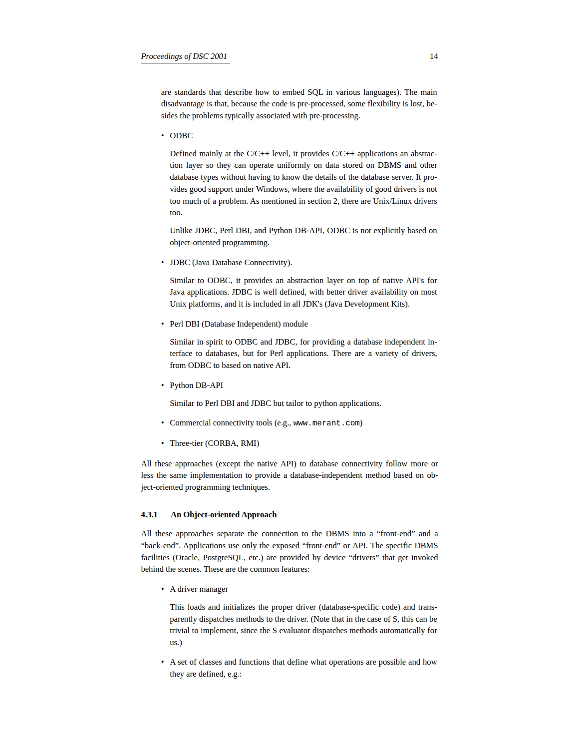Proceedings of DSC 2001 14
are standards that describe how to embed SQL in various languages). The main disadvantage is that, because the code is pre-processed, some flexibility is lost, besides the problems typically associated with pre-processing.
ODBC
Defined mainly at the C/C++ level, it provides C/C++ applications an abstraction layer so they can operate uniformly on data stored on DBMS and other database types without having to know the details of the database server. It provides good support under Windows, where the availability of good drivers is not too much of a problem. As mentioned in section 2, there are Unix/Linux drivers too.
Unlike JDBC, Perl DBI, and Python DB-API, ODBC is not explicitly based on object-oriented programming.
JDBC (Java Database Connectivity).
Similar to ODBC, it provides an abstraction layer on top of native API's for Java applications. JDBC is well defined, with better driver availability on most Unix platforms, and it is included in all JDK's (Java Development Kits).
Perl DBI (Database Independent) module
Similar in spirit to ODBC and JDBC, for providing a database independent interface to databases, but for Perl applications. There are a variety of drivers, from ODBC to based on native API.
Python DB-API
Similar to Perl DBI and JDBC but tailor to python applications.
Commercial connectivity tools (e.g., www.merant.com)
Three-tier (CORBA, RMI)
All these approaches (except the native API) to database connectivity follow more or less the same implementation to provide a database-independent method based on object-oriented programming techniques.
4.3.1 An Object-oriented Approach
All these approaches separate the connection to the DBMS into a “front-end” and a “back-end”. Applications use only the exposed “front-end” or API. The specific DBMS facilities (Oracle, PostgreSQL, etc.) are provided by device “drivers” that get invoked behind the scenes. These are the common features:
A driver manager
This loads and initializes the proper driver (database-specific code) and transparently dispatches methods to the driver. (Note that in the case of S, this can be trivial to implement, since the S evaluator dispatches methods automatically for us.)
A set of classes and functions that define what operations are possible and how they are defined, e.g.: